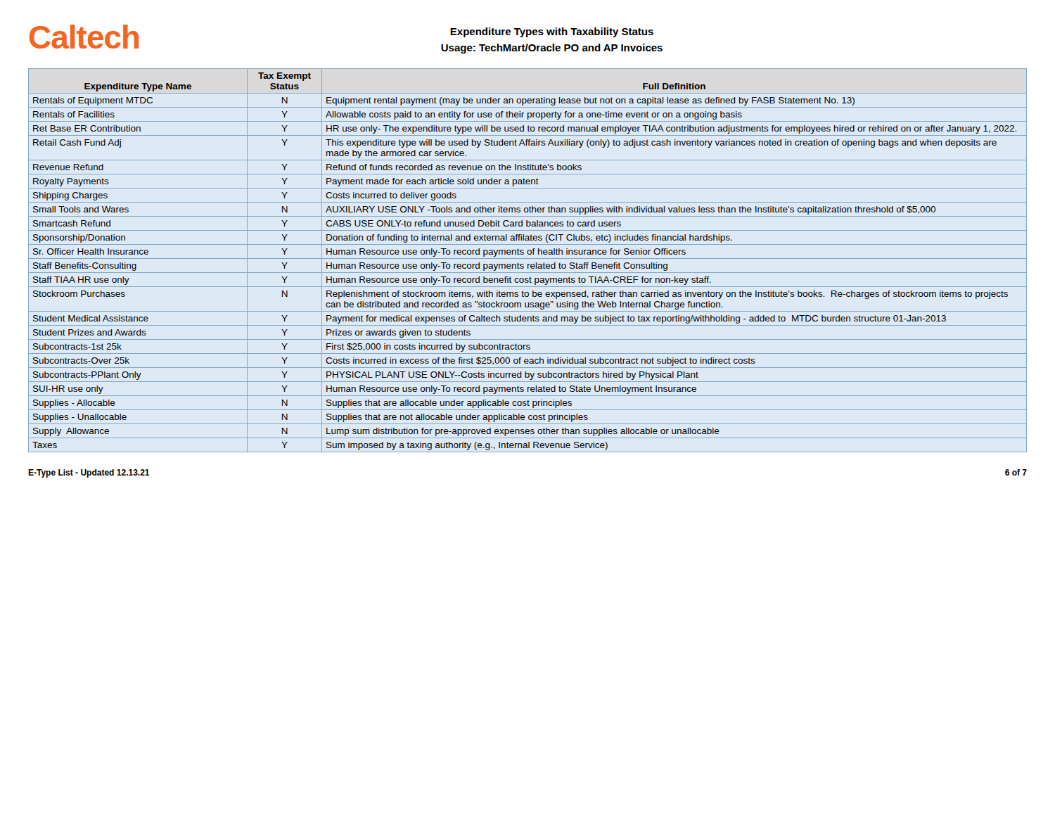Caltech
Expenditure Types with Taxability Status
Usage: TechMart/Oracle PO and AP Invoices
| Expenditure Type Name | Tax Exempt Status | Full Definition |
| --- | --- | --- |
| Rentals of Equipment MTDC | N | Equipment rental payment (may be under an operating lease but not on a capital lease as defined by FASB Statement No. 13) |
| Rentals of Facilities | Y | Allowable costs paid to an entity for use of their property for a one-time event or on a ongoing basis |
| Ret Base ER Contribution | Y | HR use only- The expenditure type will be used to record manual employer TIAA contribution adjustments for employees hired or rehired on or after January 1, 2022. |
| Retail Cash Fund Adj | Y | This expenditure type will be used by Student Affairs Auxiliary (only) to adjust cash inventory variances noted in creation of opening bags and when deposits are made by the armored car service. |
| Revenue Refund | Y | Refund of funds recorded as revenue on the Institute's books |
| Royalty Payments | Y | Payment made for each article sold under a patent |
| Shipping Charges | Y | Costs incurred to deliver goods |
| Small Tools and Wares | N | AUXILIARY USE ONLY -Tools and other items other than supplies with individual values less than the Institute's capitalization threshold of $5,000 |
| Smartcash Refund | Y | CABS USE ONLY-to refund unused Debit Card balances to card users |
| Sponsorship/Donation | Y | Donation of funding to internal and external affilates (CIT Clubs, etc) includes financial hardships. |
| Sr. Officer Health Insurance | Y | Human Resource use only-To record payments of health insurance for Senior Officers |
| Staff Benefits-Consulting | Y | Human Resource use only-To record payments related to Staff Benefit Consulting |
| Staff TIAA HR use only | Y | Human Resource use only-To record benefit cost payments to TIAA-CREF for non-key staff. |
| Stockroom Purchases | N | Replenishment of stockroom items, with items to be expensed, rather than carried as inventory on the Institute's books. Re-charges of stockroom items to projects can be distributed and recorded as "stockroom usage" using the Web Internal Charge function. |
| Student Medical Assistance | Y | Payment for medical expenses of Caltech students and may be subject to tax reporting/withholding - added to MTDC burden structure 01-Jan-2013 |
| Student Prizes and Awards | Y | Prizes or awards given to students |
| Subcontracts-1st 25k | Y | First $25,000 in costs incurred by subcontractors |
| Subcontracts-Over 25k | Y | Costs incurred in excess of the first $25,000 of each individual subcontract not subject to indirect costs |
| Subcontracts-PPlant Only | Y | PHYSICAL PLANT USE ONLY--Costs incurred by subcontractors hired by Physical Plant |
| SUI-HR use only | Y | Human Resource use only-To record payments related to State Unemloyment Insurance |
| Supplies - Allocable | N | Supplies that are allocable under applicable cost principles |
| Supplies - Unallocable | N | Supplies that are not allocable under applicable cost principles |
| Supply Allowance | N | Lump sum distribution for pre-approved expenses other than supplies allocable or unallocable |
| Taxes | Y | Sum imposed by a taxing authority (e.g., Internal Revenue Service) |
E-Type List - Updated 12.13.21
6 of 7